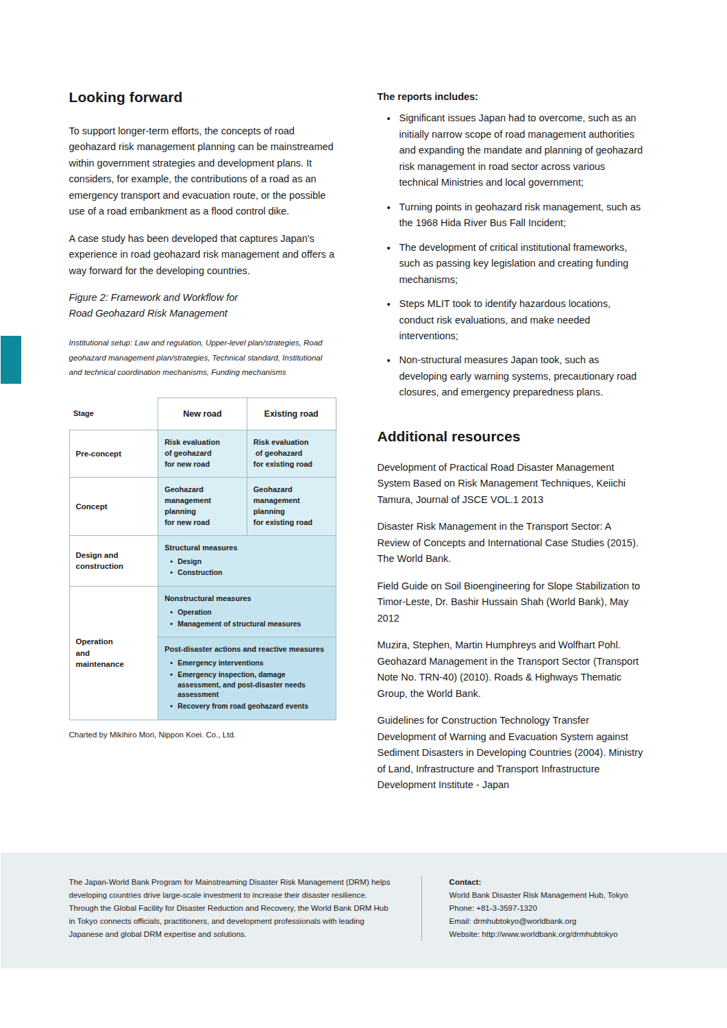Looking forward
To support longer-term efforts, the concepts of road geohazard risk management planning can be mainstreamed within government strategies and development plans. It considers, for example, the contributions of a road as an emergency transport and evacuation route, or the possible use of a road embankment as a flood control dike.
A case study has been developed that captures Japan's experience in road geohazard risk management and offers a way forward for the developing countries.
Figure 2: Framework and Workflow for
Road Geohazard Risk Management
Institutional setup: Law and regulation, Upper-level plan/strategies, Road geohazard management plan/strategies, Technical standard, Institutional and technical coordination mechanisms, Funding mechanisms
| Stage | New road | Existing road |
| Pre-concept | Risk evaluation of geohazard for new road | Risk evaluation of geohazard for existing road |
| Concept | Geohazard management planning for new road | Geohazard management planning for existing road |
| Design and construction | Structural measures Design Construction |
| Operation and maintenance | Nonstructural measures Operation Management of structural measures |
| Post-disaster actions and reactive measures Emergency interventions Emergency inspection, damage assessment, and post-disaster needs assessment Recovery from road geohazard events |
Charted by Mikihiro Mori, Nippon Koei. Co., Ltd.
The reports includes:
Significant issues Japan had to overcome, such as an initially narrow scope of road management authorities and expanding the mandate and planning of geohazard risk management in road sector across various technical Ministries and local government;
Turning points in geohazard risk management, such as the 1968 Hida River Bus Fall Incident;
The development of critical institutional frameworks, such as passing key legislation and creating funding mechanisms;
Steps MLIT took to identify hazardous locations, conduct risk evaluations, and make needed interventions;
Non-structural measures Japan took, such as developing early warning systems, precautionary road closures, and emergency preparedness plans.
Additional resources
Development of Practical Road Disaster Management System Based on Risk Management Techniques, Keiichi Tamura, Journal of JSCE VOL.1 2013
Disaster Risk Management in the Transport Sector: A Review of Concepts and International Case Studies (2015). The World Bank.
Field Guide on Soil Bioengineering for Slope Stabilization to Timor-Leste, Dr. Bashir Hussain Shah (World Bank), May 2012
Muzira, Stephen, Martin Humphreys and Wolfhart Pohl. Geohazard Management in the Transport Sector (Transport Note No. TRN-40) (2010). Roads & Highways Thematic Group, the World Bank.
Guidelines for Construction Technology Transfer Development of Warning and Evacuation System against Sediment Disasters in Developing Countries (2004). Ministry of Land, Infrastructure and Transport Infrastructure Development Institute - Japan
The Japan-World Bank Program for Mainstreaming Disaster Risk Management (DRM) helps developing countries drive large-scale investment to increase their disaster resilience. Through the Global Facility for Disaster Reduction and Recovery, the World Bank DRM Hub in Tokyo connects officials, practitioners, and development professionals with leading Japanese and global DRM expertise and solutions.
Contact:
World Bank Disaster Risk Management Hub, Tokyo
Phone: +81-3-3597-1320
Email: drmhubtokyo@worldbank.org
Website: http://www.worldbank.org/drmhubtokyo